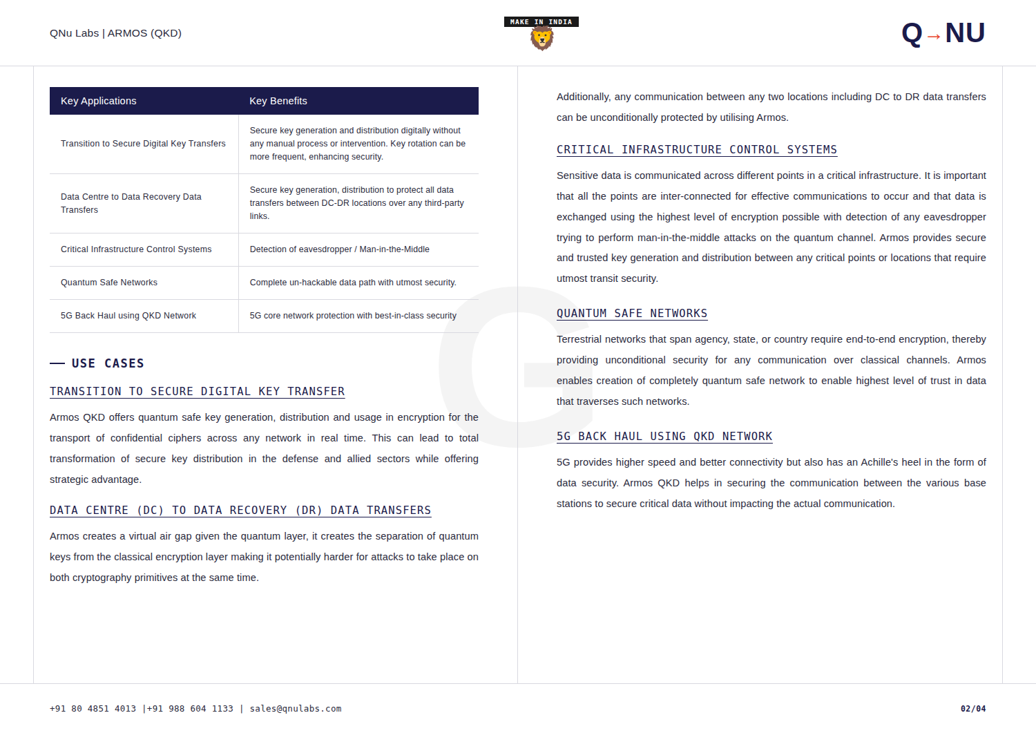G
QNu Labs | ARMOS (QKD)
MAKE IN INDIA
🦁
Q→NU
| Key Applications | Key Benefits |
| --- | --- |
| Transition to Secure Digital Key Transfers | Secure key generation and distribution digitally without any manual process or intervention. Key rotation can be more frequent, enhancing security. |
| Data Centre to Data Recovery Data Transfers | Secure key generation, distribution to protect all data transfers between DC-DR locations over any third-party links. |
| Critical Infrastructure Control Systems | Detection of eavesdropper / Man-in-the-Middle |
| Quantum Safe Networks | Complete un-hackable data path with utmost security. |
| 5G Back Haul using QKD Network | 5G core network protection with best-in-class security |
USE CASES
TRANSITION TO SECURE DIGITAL KEY TRANSFER
Armos QKD offers quantum safe key generation, distribution and usage in encryption for the transport of confidential ciphers across any network in real time. This can lead to total transformation of secure key distribution in the defense and allied sectors while offering strategic advantage.
DATA CENTRE (DC) TO DATA RECOVERY (DR) DATA TRANSFERS
Armos creates a virtual air gap given the quantum layer, it creates the separation of quantum keys from the classical encryption layer making it potentially harder for attacks to take place on both cryptography primitives at the same time.
Additionally, any communication between any two locations including DC to DR data transfers can be unconditionally protected by utilising Armos.
CRITICAL INFRASTRUCTURE CONTROL SYSTEMS
Sensitive data is communicated across different points in a critical infrastructure. It is important that all the points are inter-connected for effective communications to occur and that data is exchanged using the highest level of encryption possible with detection of any eavesdropper trying to perform man-in-the-middle attacks on the quantum channel. Armos provides secure and trusted key generation and distribution between any critical points or locations that require utmost transit security.
QUANTUM SAFE NETWORKS
Terrestrial networks that span agency, state, or country require end-to-end encryption, thereby providing unconditional security for any communication over classical channels. Armos enables creation of completely quantum safe network to enable highest level of trust in data that traverses such networks.
5G BACK HAUL USING QKD NETWORK
5G provides higher speed and better connectivity but also has an Achille's heel in the form of data security. Armos QKD helps in securing the communication between the various base stations to secure critical data without impacting the actual communication.
+91 80 4851 4013 |+91 988 604 1133 | sales@qnulabs.com
02/04